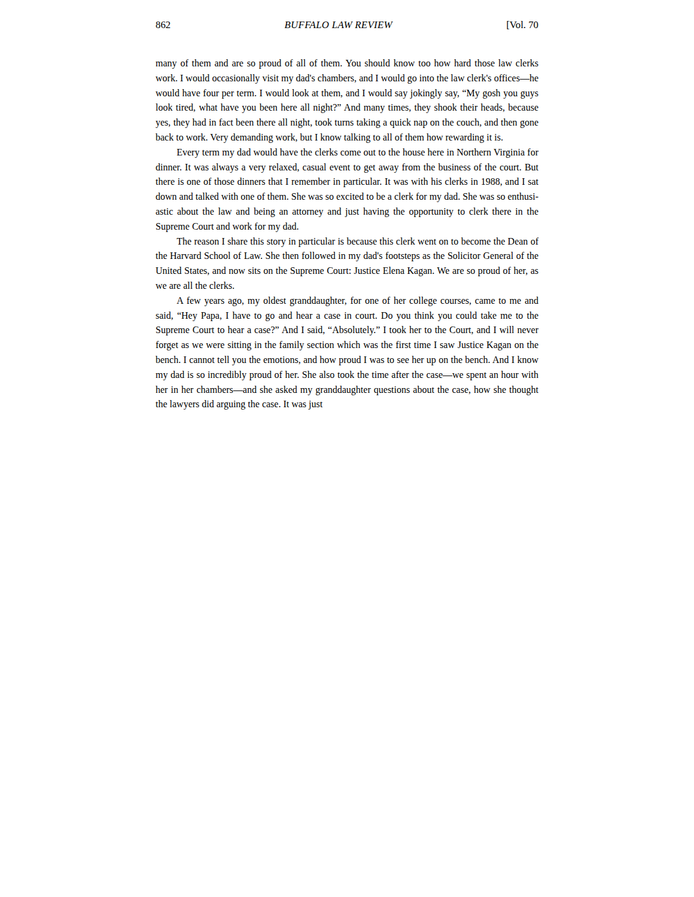862 BUFFALO LAW REVIEW [Vol. 70
many of them and are so proud of all of them. You should know too how hard those law clerks work. I would occasionally visit my dad's chambers, and I would go into the law clerk's offices—he would have four per term. I would look at them, and I would say jokingly say, “My gosh you guys look tired, what have you been here all night?” And many times, they shook their heads, because yes, they had in fact been there all night, took turns taking a quick nap on the couch, and then gone back to work. Very demanding work, but I know talking to all of them how rewarding it is.
Every term my dad would have the clerks come out to the house here in Northern Virginia for dinner. It was always a very relaxed, casual event to get away from the business of the court. But there is one of those dinners that I remember in particular. It was with his clerks in 1988, and I sat down and talked with one of them. She was so excited to be a clerk for my dad. She was so enthusiastic about the law and being an attorney and just having the opportunity to clerk there in the Supreme Court and work for my dad.
The reason I share this story in particular is because this clerk went on to become the Dean of the Harvard School of Law. She then followed in my dad's footsteps as the Solicitor General of the United States, and now sits on the Supreme Court: Justice Elena Kagan. We are so proud of her, as we are all the clerks.
A few years ago, my oldest granddaughter, for one of her college courses, came to me and said, “Hey Papa, I have to go and hear a case in court. Do you think you could take me to the Supreme Court to hear a case?” And I said, “Absolutely.” I took her to the Court, and I will never forget as we were sitting in the family section which was the first time I saw Justice Kagan on the bench. I cannot tell you the emotions, and how proud I was to see her up on the bench. And I know my dad is so incredibly proud of her. She also took the time after the case—we spent an hour with her in her chambers—and she asked my granddaughter questions about the case, how she thought the lawyers did arguing the case. It was just